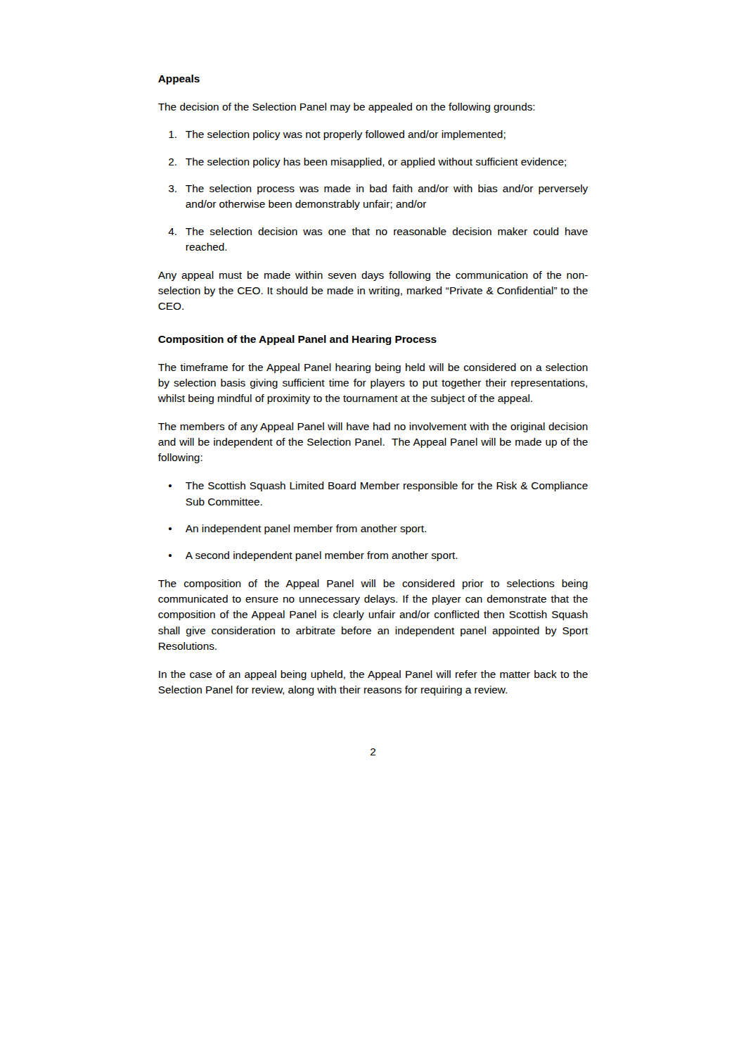Appeals
The decision of the Selection Panel may be appealed on the following grounds:
The selection policy was not properly followed and/or implemented;
The selection policy has been misapplied, or applied without sufficient evidence;
The selection process was made in bad faith and/or with bias and/or perversely and/or otherwise been demonstrably unfair; and/or
The selection decision was one that no reasonable decision maker could have reached.
Any appeal must be made within seven days following the communication of the non-selection by the CEO. It should be made in writing, marked “Private & Confidential” to the CEO.
Composition of the Appeal Panel and Hearing Process
The timeframe for the Appeal Panel hearing being held will be considered on a selection by selection basis giving sufficient time for players to put together their representations, whilst being mindful of proximity to the tournament at the subject of the appeal.
The members of any Appeal Panel will have had no involvement with the original decision and will be independent of the Selection Panel. The Appeal Panel will be made up of the following:
The Scottish Squash Limited Board Member responsible for the Risk & Compliance Sub Committee.
An independent panel member from another sport.
A second independent panel member from another sport.
The composition of the Appeal Panel will be considered prior to selections being communicated to ensure no unnecessary delays. If the player can demonstrate that the composition of the Appeal Panel is clearly unfair and/or conflicted then Scottish Squash shall give consideration to arbitrate before an independent panel appointed by Sport Resolutions.
In the case of an appeal being upheld, the Appeal Panel will refer the matter back to the Selection Panel for review, along with their reasons for requiring a review.
2